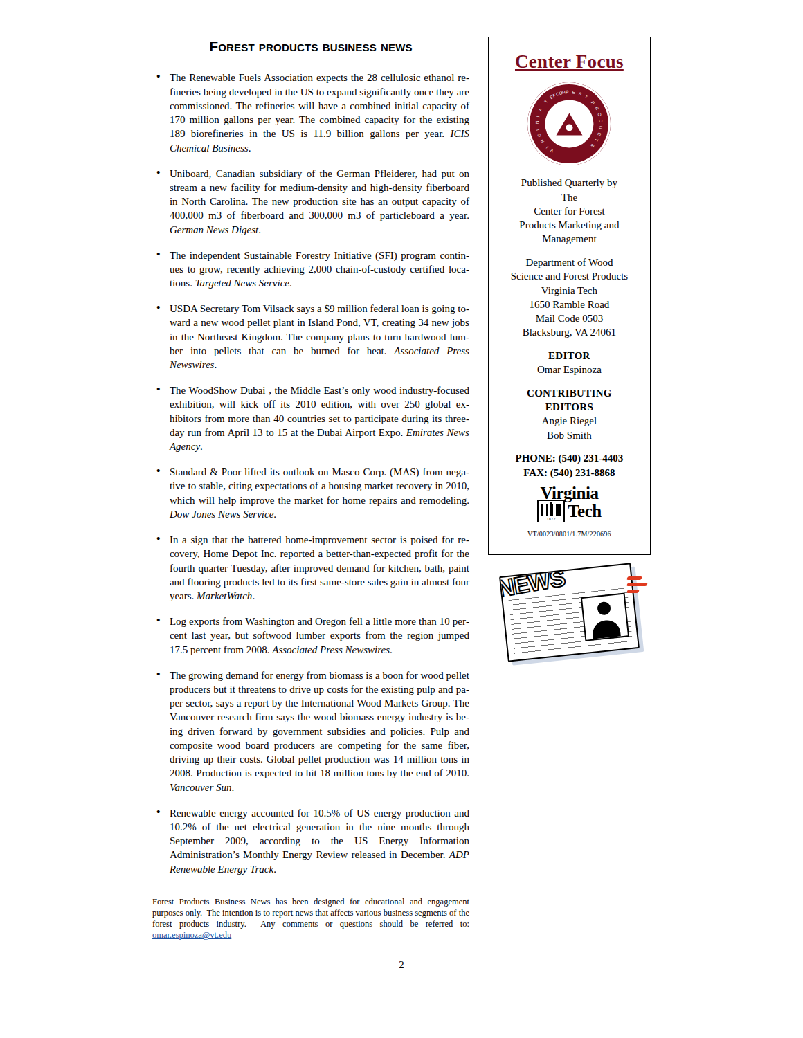Forest products business news
The Renewable Fuels Association expects the 28 cellulosic ethanol refineries being developed in the US to expand significantly once they are commissioned. The refineries will have a combined initial capacity of 170 million gallons per year. The combined capacity for the existing 189 biorefineries in the US is 11.9 billion gallons per year. ICIS Chemical Business.
Uniboard, Canadian subsidiary of the German Pfleiderer, had put on stream a new facility for medium-density and high-density fiberboard in North Carolina. The new production site has an output capacity of 400,000 m3 of fiberboard and 300,000 m3 of particleboard a year. German News Digest.
The independent Sustainable Forestry Initiative (SFI) program continues to grow, recently achieving 2,000 chain-of-custody certified locations. Targeted News Service.
USDA Secretary Tom Vilsack says a $9 million federal loan is going toward a new wood pellet plant in Island Pond, VT, creating 34 new jobs in the Northeast Kingdom. The company plans to turn hardwood lumber into pellets that can be burned for heat. Associated Press Newswires.
The WoodShow Dubai , the Middle East’s only wood industry-focused exhibition, will kick off its 2010 edition, with over 250 global exhibitors from more than 40 countries set to participate during its three-day run from April 13 to 15 at the Dubai Airport Expo. Emirates News Agency.
Standard & Poor lifted its outlook on Masco Corp. (MAS) from negative to stable, citing expectations of a housing market recovery in 2010, which will help improve the market for home repairs and remodeling. Dow Jones News Service.
In a sign that the battered home-improvement sector is poised for recovery, Home Depot Inc. reported a better-than-expected profit for the fourth quarter Tuesday, after improved demand for kitchen, bath, paint and flooring products led to its first same-store sales gain in almost four years. MarketWatch.
Log exports from Washington and Oregon fell a little more than 10 percent last year, but softwood lumber exports from the region jumped 17.5 percent from 2008. Associated Press Newswires.
The growing demand for energy from biomass is a boon for wood pellet producers but it threatens to drive up costs for the existing pulp and paper sector, says a report by the International Wood Markets Group. The Vancouver research firm says the wood biomass energy industry is being driven forward by government subsidies and policies. Pulp and composite wood board producers are competing for the same fiber, driving up their costs. Global pellet production was 14 million tons in 2008. Production is expected to hit 18 million tons by the end of 2010. Vancouver Sun.
Renewable energy accounted for 10.5% of US energy production and 10.2% of the net electrical generation in the nine months through September 2009, according to the US Energy Information Administration’s Monthly Energy Review released in December. ADP Renewable Energy Track.
Forest Products Business News has been designed for educational and engagement purposes only. The intention is to report news that affects various business segments of the forest products industry. Any comments or questions should be referred to: omar.espinoza@vt.edu
Center Focus
F O R E S T P R O D U C T S V I R G I N I A T E C H
Published Quarterly by
The
Center for Forest
Products Marketing and
Management
Department of Wood
Science and Forest Products
Virginia Tech
1650 Ramble Road
Mail Code 0503
Blacksburg, VA 24061
EDITOR
Omar Espinoza
CONTRIBUTING
EDITORS
Angie Riegel
Bob Smith
PHONE: (540) 231-4403
FAX: (540) 231-8868
Virginia
Tech
VT/0023/0801/1.7M/220696
NEWS
2